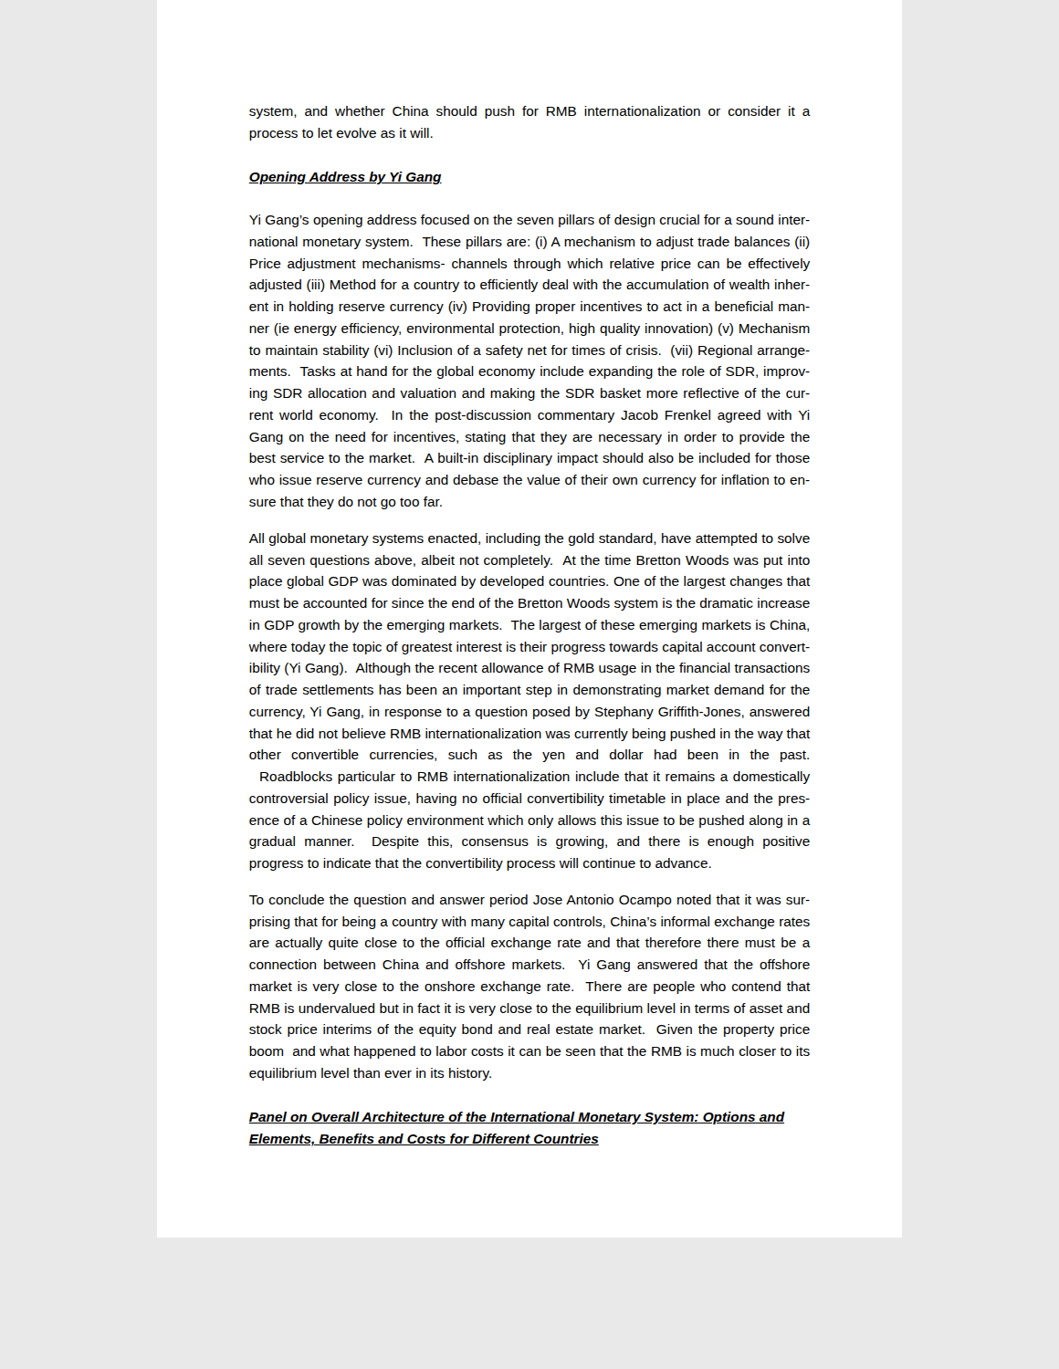system, and whether China should push for RMB internationalization or consider it a process to let evolve as it will.
Opening Address by Yi Gang
Yi Gang’s opening address focused on the seven pillars of design crucial for a sound international monetary system. These pillars are: (i) A mechanism to adjust trade balances (ii) Price adjustment mechanisms- channels through which relative price can be effectively adjusted (iii) Method for a country to efficiently deal with the accumulation of wealth inherent in holding reserve currency (iv) Providing proper incentives to act in a beneficial manner (ie energy efficiency, environmental protection, high quality innovation) (v) Mechanism to maintain stability (vi) Inclusion of a safety net for times of crisis. (vii) Regional arrangements. Tasks at hand for the global economy include expanding the role of SDR, improving SDR allocation and valuation and making the SDR basket more reflective of the current world economy. In the post-discussion commentary Jacob Frenkel agreed with Yi Gang on the need for incentives, stating that they are necessary in order to provide the best service to the market. A built-in disciplinary impact should also be included for those who issue reserve currency and debase the value of their own currency for inflation to ensure that they do not go too far.
All global monetary systems enacted, including the gold standard, have attempted to solve all seven questions above, albeit not completely. At the time Bretton Woods was put into place global GDP was dominated by developed countries. One of the largest changes that must be accounted for since the end of the Bretton Woods system is the dramatic increase in GDP growth by the emerging markets. The largest of these emerging markets is China, where today the topic of greatest interest is their progress towards capital account convertibility (Yi Gang). Although the recent allowance of RMB usage in the financial transactions of trade settlements has been an important step in demonstrating market demand for the currency, Yi Gang, in response to a question posed by Stephany Griffith-Jones, answered that he did not believe RMB internationalization was currently being pushed in the way that other convertible currencies, such as the yen and dollar had been in the past. Roadblocks particular to RMB internationalization include that it remains a domestically controversial policy issue, having no official convertibility timetable in place and the presence of a Chinese policy environment which only allows this issue to be pushed along in a gradual manner. Despite this, consensus is growing, and there is enough positive progress to indicate that the convertibility process will continue to advance.
To conclude the question and answer period Jose Antonio Ocampo noted that it was surprising that for being a country with many capital controls, China’s informal exchange rates are actually quite close to the official exchange rate and that therefore there must be a connection between China and offshore markets. Yi Gang answered that the offshore market is very close to the onshore exchange rate. There are people who contend that RMB is undervalued but in fact it is very close to the equilibrium level in terms of asset and stock price interims of the equity bond and real estate market. Given the property price boom and what happened to labor costs it can be seen that the RMB is much closer to its equilibrium level than ever in its history.
Panel on Overall Architecture of the International Monetary System: Options and Elements, Benefits and Costs for Different Countries